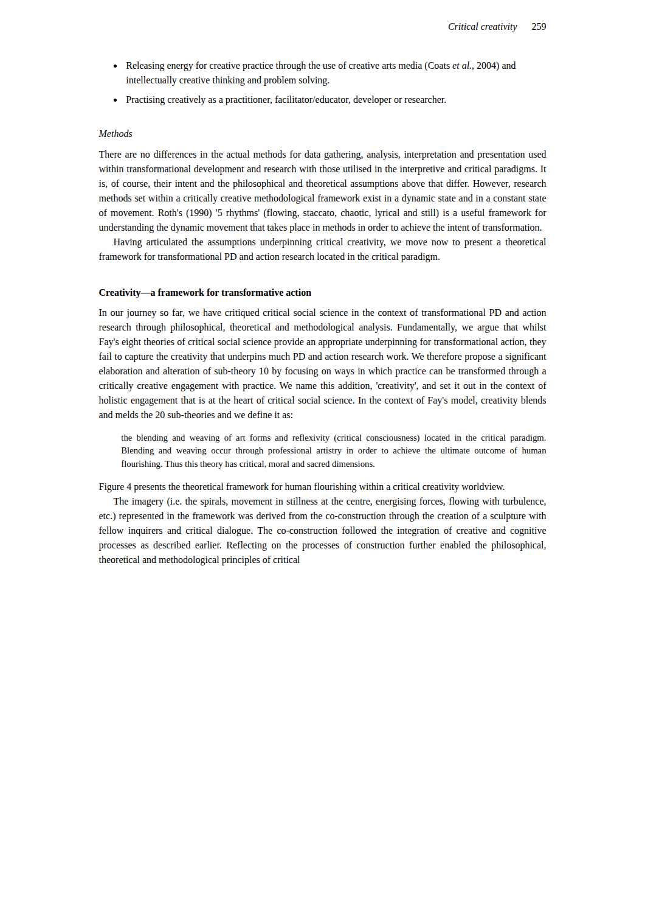Critical creativity259
Releasing energy for creative practice through the use of creative arts media (Coats et al., 2004) and intellectually creative thinking and problem solving.
Practising creatively as a practitioner, facilitator/educator, developer or researcher.
Methods
There are no differences in the actual methods for data gathering, analysis, interpretation and presentation used within transformational development and research with those utilised in the interpretive and critical paradigms. It is, of course, their intent and the philosophical and theoretical assumptions above that differ. However, research methods set within a critically creative methodological framework exist in a dynamic state and in a constant state of movement. Roth's (1990) '5 rhythms' (flowing, staccato, chaotic, lyrical and still) is a useful framework for understanding the dynamic movement that takes place in methods in order to achieve the intent of transformation.
Having articulated the assumptions underpinning critical creativity, we move now to present a theoretical framework for transformational PD and action research located in the critical paradigm.
Creativity—a framework for transformative action
In our journey so far, we have critiqued critical social science in the context of transformational PD and action research through philosophical, theoretical and methodological analysis. Fundamentally, we argue that whilst Fay's eight theories of critical social science provide an appropriate underpinning for transformational action, they fail to capture the creativity that underpins much PD and action research work. We therefore propose a significant elaboration and alteration of sub-theory 10 by focusing on ways in which practice can be transformed through a critically creative engagement with practice. We name this addition, 'creativity', and set it out in the context of holistic engagement that is at the heart of critical social science. In the context of Fay's model, creativity blends and melds the 20 sub-theories and we define it as:
the blending and weaving of art forms and reflexivity (critical consciousness) located in the critical paradigm. Blending and weaving occur through professional artistry in order to achieve the ultimate outcome of human flourishing. Thus this theory has critical, moral and sacred dimensions.
Figure 4 presents the theoretical framework for human flourishing within a critical creativity worldview.
The imagery (i.e. the spirals, movement in stillness at the centre, energising forces, flowing with turbulence, etc.) represented in the framework was derived from the co-construction through the creation of a sculpture with fellow inquirers and critical dialogue. The co-construction followed the integration of creative and cognitive processes as described earlier. Reflecting on the processes of construction further enabled the philosophical, theoretical and methodological principles of critical